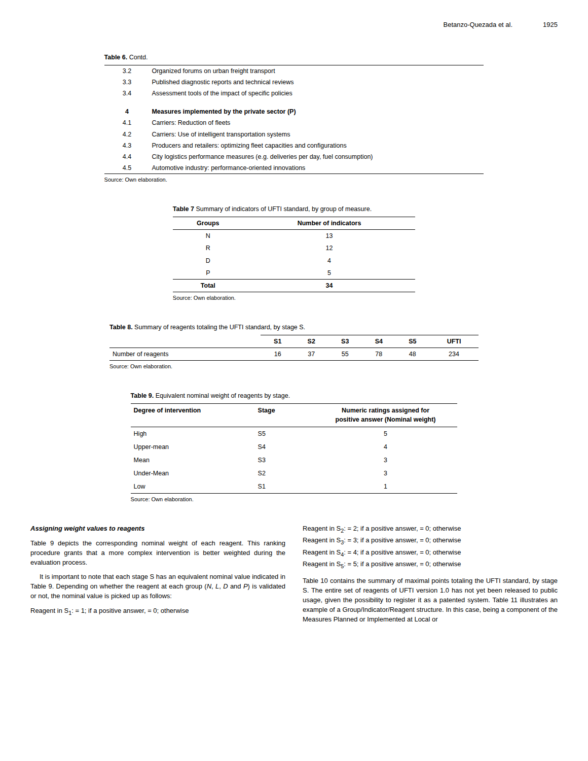Betanzo-Quezada et al. 1925
Table 6. Contd.
| 3.2 | Organized forums on urban freight transport |
| 3.3 | Published diagnostic reports and technical reviews |
| 3.4 | Assessment tools of the impact of specific policies |
| 4 | Measures implemented by the private sector (P) |
| 4.1 | Carriers: Reduction of fleets |
| 4.2 | Carriers: Use of intelligent transportation systems |
| 4.3 | Producers and retailers: optimizing fleet capacities and configurations |
| 4.4 | City logistics performance measures (e.g. deliveries per day, fuel consumption) |
| 4.5 | Automotive industry: performance-oriented innovations |
Source: Own elaboration.
Table 7 Summary of indicators of UFTI standard, by group of measure.
| Groups | Number of indicators |
| --- | --- |
| N | 13 |
| R | 12 |
| D | 4 |
| P | 5 |
| Total | 34 |
Source: Own elaboration.
Table 8. Summary of reagents totaling the UFTI standard, by stage S.
| | S1 | S2 | S3 | S4 | S5 | UFTI |
| --- | --- | --- | --- | --- | --- | --- |
| Number of reagents | 16 | 37 | 55 | 78 | 48 | 234 |
Source: Own elaboration.
Table 9. Equivalent nominal weight of reagents by stage.
| Degree of intervention | Stage | Numeric ratings assigned for positive answer (Nominal weight) |
| --- | --- | --- |
| High | S5 | 5 |
| Upper-mean | S4 | 4 |
| Mean | S3 | 3 |
| Under-Mean | S2 | 3 |
| Low | S1 | 1 |
Source: Own elaboration.
Assigning weight values to reagents
Table 9 depicts the corresponding nominal weight of each reagent. This ranking procedure grants that a more complex intervention is better weighted during the evaluation process.
It is important to note that each stage S has an equivalent nominal value indicated in Table 9. Depending on whether the reagent at each group (N, L, D and P) is validated or not, the nominal value is picked up as follows:
Reagent in S1: = 1; if a positive answer, = 0; otherwise
Reagent in S2: = 2; if a positive answer, = 0; otherwise
Reagent in S3: = 3; if a positive answer, = 0; otherwise
Reagent in S4: = 4; if a positive answer, = 0; otherwise
Reagent in S5: = 5; if a positive answer, = 0; otherwise
Table 10 contains the summary of maximal points totaling the UFTI standard, by stage S. The entire set of reagents of UFTI version 1.0 has not yet been released to public usage, given the possibility to register it as a patented system. Table 11 illustrates an example of a Group/Indicator/Reagent structure. In this case, being a component of the Measures Planned or Implemented at Local or